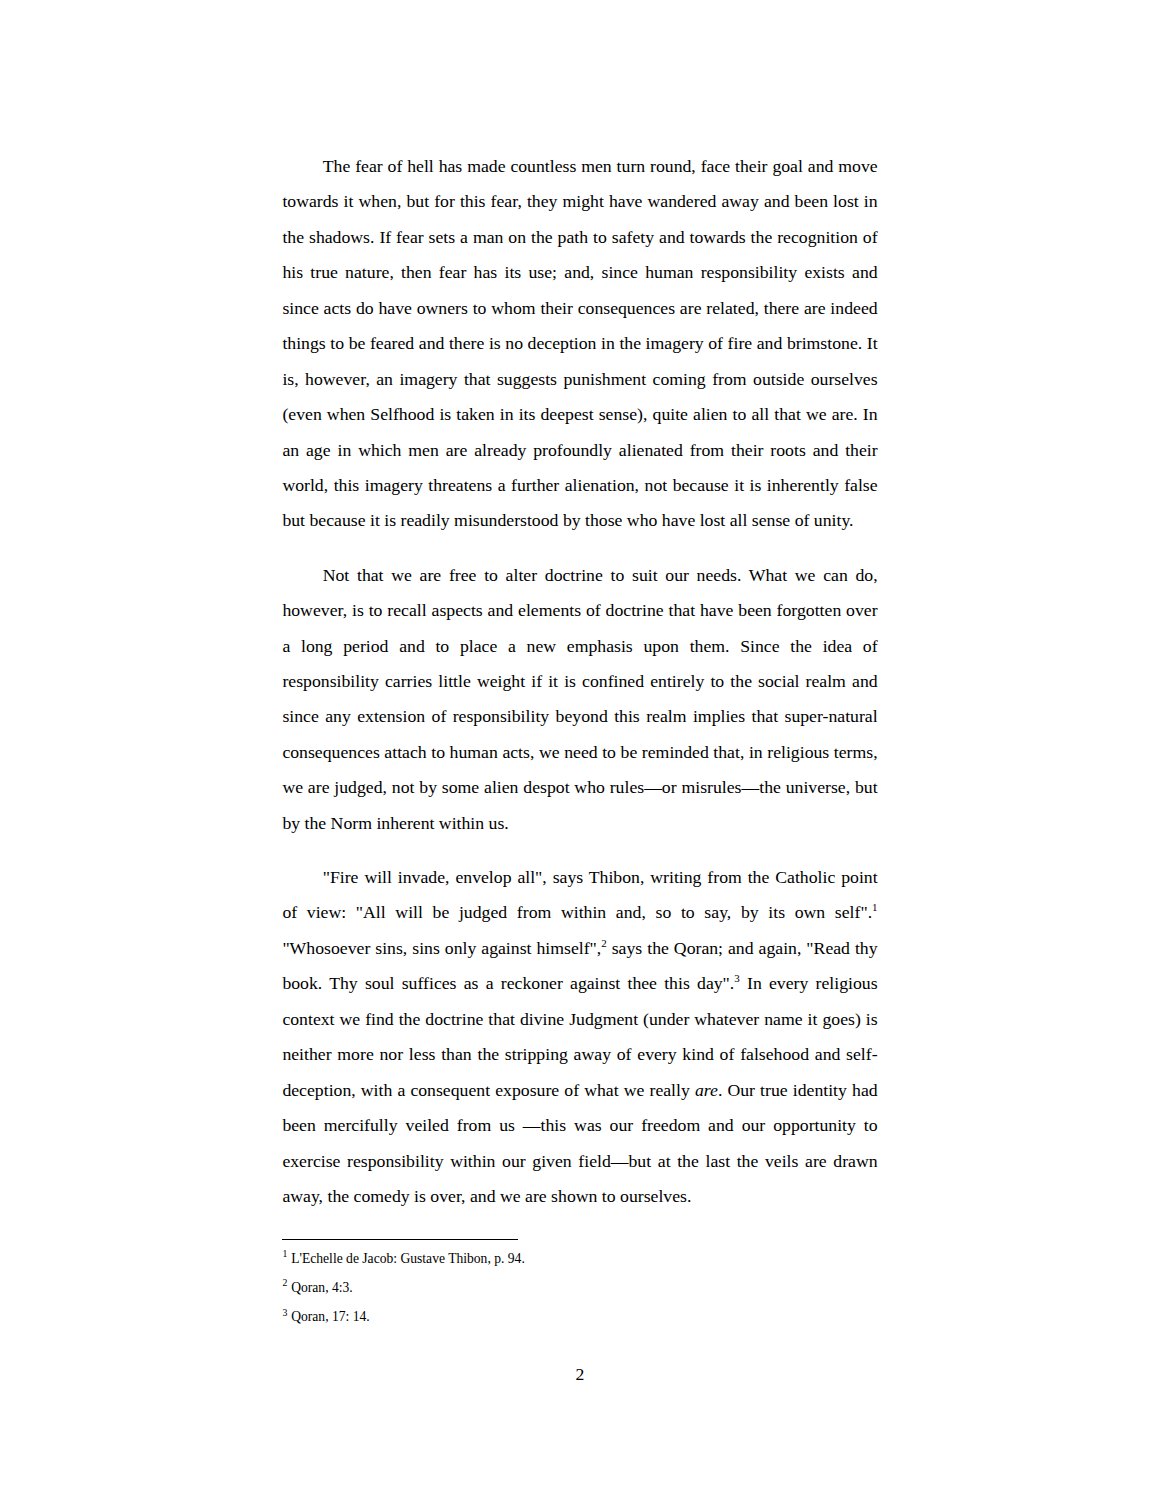The fear of hell has made countless men turn round, face their goal and move towards it when, but for this fear, they might have wandered away and been lost in the shadows. If fear sets a man on the path to safety and towards the recognition of his true nature, then fear has its use; and, since human responsibility exists and since acts do have owners to whom their consequences are related, there are indeed things to be feared and there is no deception in the imagery of fire and brimstone. It is, however, an imagery that suggests punishment coming from outside ourselves (even when Selfhood is taken in its deepest sense), quite alien to all that we are. In an age in which men are already profoundly alienated from their roots and their world, this imagery threatens a further alienation, not because it is inherently false but because it is readily misunderstood by those who have lost all sense of unity.
Not that we are free to alter doctrine to suit our needs. What we can do, however, is to recall aspects and elements of doctrine that have been forgotten over a long period and to place a new emphasis upon them. Since the idea of responsibility carries little weight if it is confined entirely to the social realm and since any extension of responsibility beyond this realm implies that super-natural consequences attach to human acts, we need to be reminded that, in religious terms, we are judged, not by some alien despot who rules—or misrules—the universe, but by the Norm inherent within us.
"Fire will invade, envelop all", says Thibon, writing from the Catholic point of view: "All will be judged from within and, so to say, by its own self".1 "Whosoever sins, sins only against himself",2 says the Qoran; and again, "Read thy book. Thy soul suffices as a reckoner against thee this day".3 In every religious context we find the doctrine that divine Judgment (under whatever name it goes) is neither more nor less than the stripping away of every kind of falsehood and self-deception, with a consequent exposure of what we really are. Our true identity had been mercifully veiled from us —this was our freedom and our opportunity to exercise responsibility within our given field—but at the last the veils are drawn away, the comedy is over, and we are shown to ourselves.
1 L'Echelle de Jacob: Gustave Thibon, p. 94.
2 Qoran, 4:3.
3 Qoran, 17: 14.
2